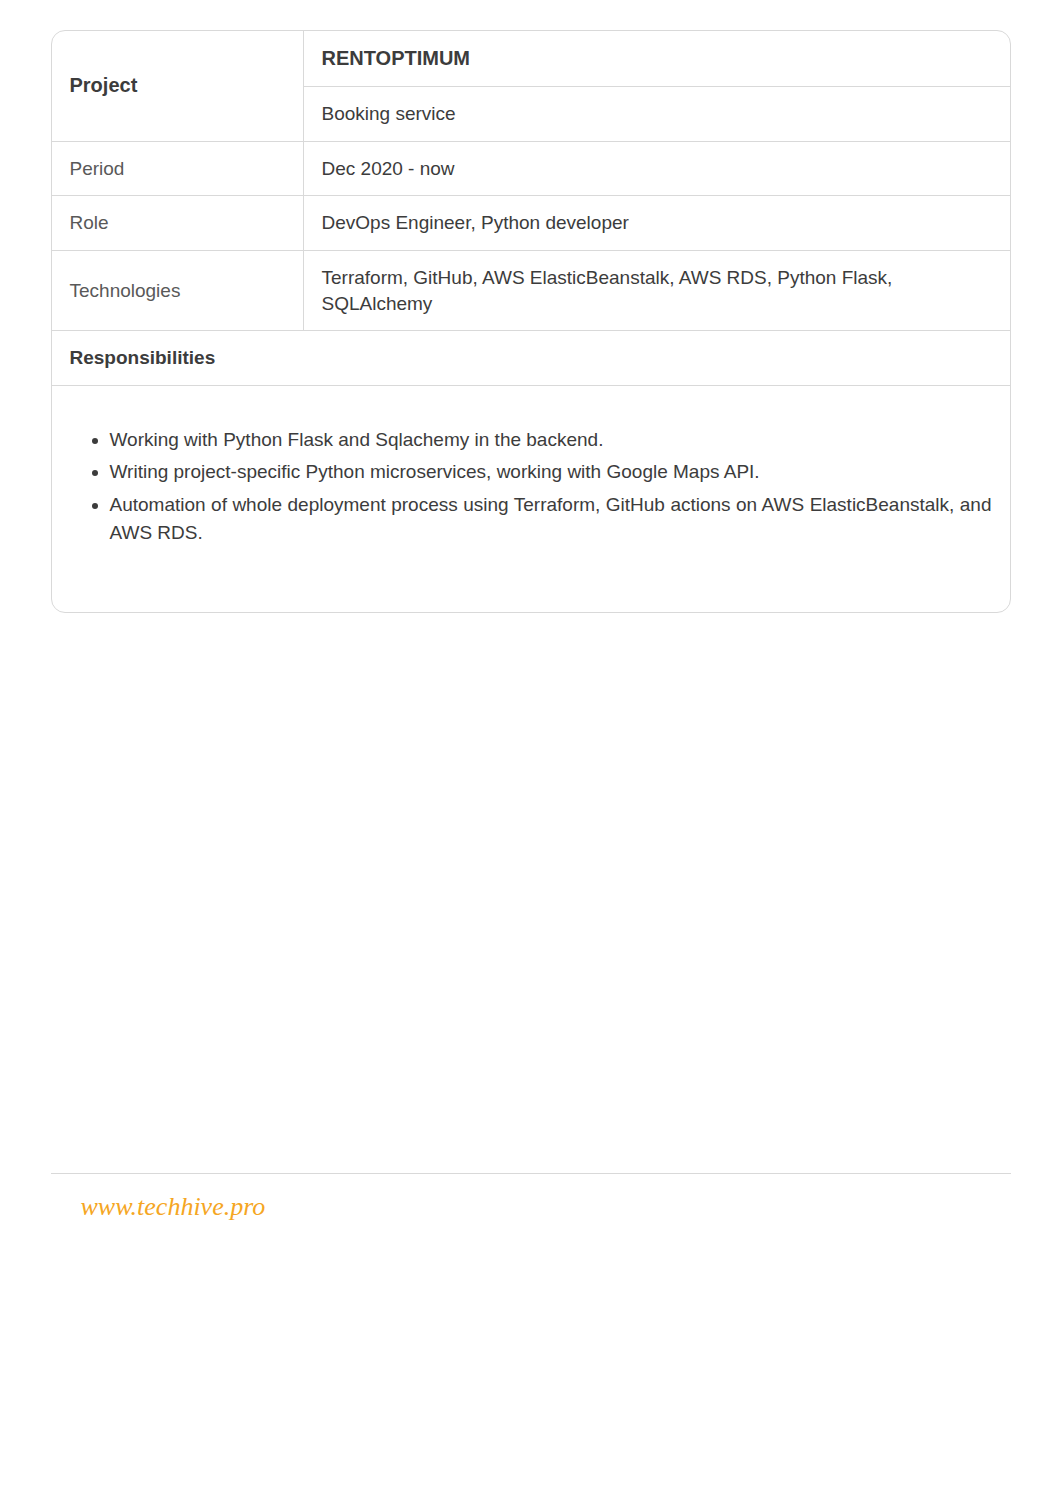| Project | RENTOPTIMUM |
| Booking service |
| Period | Dec 2020 - now |
| Role | DevOps Engineer, Python developer |
| Technologies | Terraform, GitHub, AWS ElasticBeanstalk, AWS RDS, Python Flask, SQLAlchemy |
| Responsibilities |
| Working with Python Flask and Sqlachemy in the backend. Writing project-specific Python microservices, working with Google Maps API. Automation of whole deployment process using Terraform, GitHub actions on AWS ElasticBeanstalk, and AWS RDS. |
www.techhive.pro